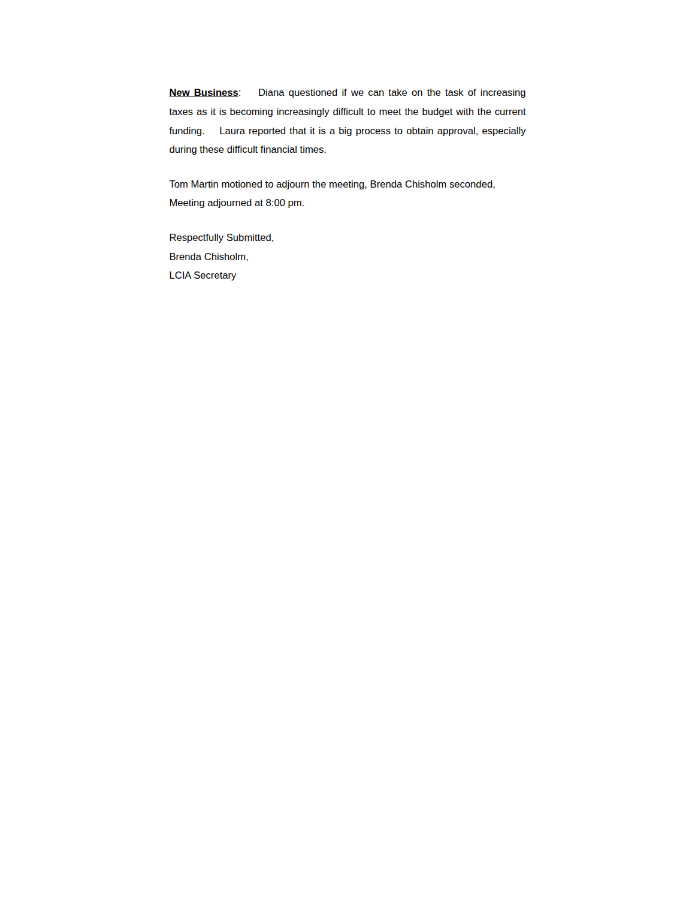New Business: Diana questioned if we can take on the task of increasing taxes as it is becoming increasingly difficult to meet the budget with the current funding. Laura reported that it is a big process to obtain approval, especially during these difficult financial times.
Tom Martin motioned to adjourn the meeting, Brenda Chisholm seconded,
Meeting adjourned at 8:00 pm.
Respectfully Submitted,
Brenda Chisholm,
LCIA Secretary